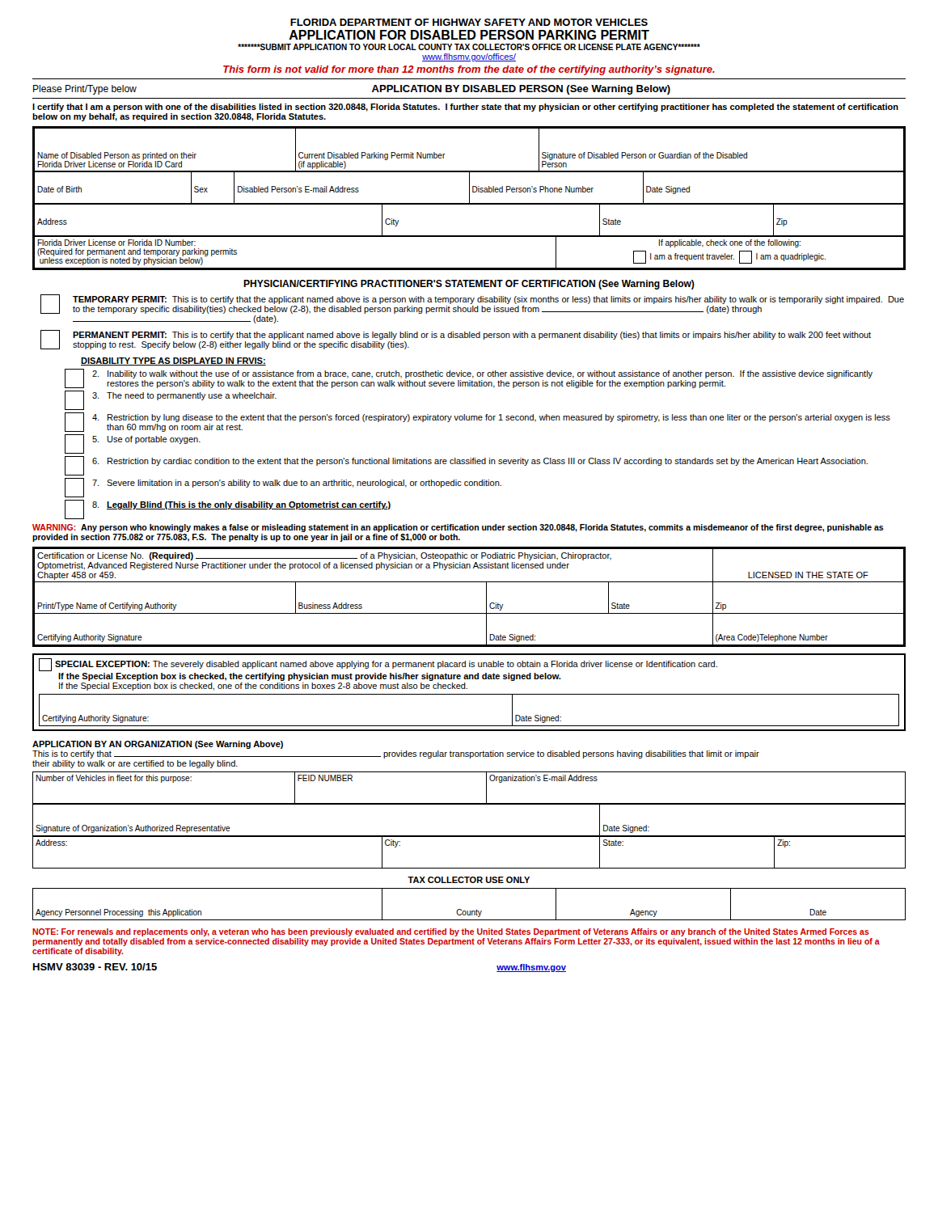FLORIDA DEPARTMENT OF HIGHWAY SAFETY AND MOTOR VEHICLES
APPLICATION FOR DISABLED PERSON PARKING PERMIT
*******SUBMIT APPLICATION TO YOUR LOCAL COUNTY TAX COLLECTOR'S OFFICE OR LICENSE PLATE AGENCY*******
www.flhsmv.gov/offices/
This form is not valid for more than 12 months from the date of the certifying authority’s signature.
Please Print/Type below
APPLICATION BY DISABLED PERSON (See Warning Below)
I certify that I am a person with one of the disabilities listed in section 320.0848, Florida Statutes. I further state that my physician or other certifying practitioner has completed the statement of certification below on my behalf, as required in section 320.0848, Florida Statutes.
| / Name of Disabled Person as printed on their Florida Driver License or Florida ID Card / Current Disabled Parking Permit Number (if applicable) / Signature of Disabled Person or Guardian of the Disabled Person / / Date of Birth / Sex / Disabled Person’s E-mail Address / Disabled Person’s Phone Number / Date Signed / / Address / City / State / Zip / / Florida Driver License or Florida ID Number: (Required for permanent and temporary parking permits unless exception is noted by physician below) / If applicable, check one of the following: I am a frequent traveler. I am a quadriplegic. / |
PHYSICIAN/CERTIFYING PRACTITIONER'S STATEMENT OF CERTIFICATION (See Warning Below)
TEMPORARY PERMIT: This is to certify that the applicant named above is a person with a temporary disability (six months or less) that limits or impairs his/her ability to walk or is temporarily sight impaired. Due to the temporary specific disability(ties) checked below (2-8), the disabled person parking permit should be issued from (date) through (date).
PERMANENT PERMIT: This is to certify that the applicant named above is legally blind or is a disabled person with a permanent disability (ties) that limits or impairs his/her ability to walk 200 feet without stopping to rest. Specify below (2-8) either legally blind or the specific disability (ties).
DISABILITY TYPE AS DISPLAYED IN FRVIS:
2.
Inability to walk without the use of or assistance from a brace, cane, crutch, prosthetic device, or other assistive device, or without assistance of another person. If the assistive device significantly restores the person's ability to walk to the extent that the person can walk without severe limitation, the person is not eligible for the exemption parking permit.
3.
The need to permanently use a wheelchair.
4.
Restriction by lung disease to the extent that the person's forced (respiratory) expiratory volume for 1 second, when measured by spirometry, is less than one liter or the person's arterial oxygen is less than 60 mm/hg on room air at rest.
5.
Use of portable oxygen.
6.
Restriction by cardiac condition to the extent that the person's functional limitations are classified in severity as Class III or Class IV according to standards set by the American Heart Association.
7.
Severe limitation in a person's ability to walk due to an arthritic, neurological, or orthopedic condition.
8.
Legally Blind (This is the only disability an Optometrist can certify.)
WARNING: Any person who knowingly makes a false or misleading statement in an application or certification under section 320.0848, Florida Statutes, commits a misdemeanor of the first degree, punishable as provided in section 775.082 or 775.083, F.S. The penalty is up to one year in jail or a fine of $1,000 or both.
| / Certification or License No. (Required) of a Physician, Osteopathic or Podiatric Physician, Chiropractor, Optometrist, Advanced Registered Nurse Practitioner under the protocol of a licensed physician or a Physician Assistant licensed under Chapter 458 or 459. / LICENSED IN THE STATE OF / / Print/Type Name of Certifying Authority / Business Address / City / State / Zip / / Certifying Authority Signature / Date Signed: / (Area Code)Telephone Number / |
SPECIAL EXCEPTION: The severely disabled applicant named above applying for a permanent placard is unable to obtain a Florida driver license or Identification card.
If the Special Exception box is checked, the certifying physician must provide his/her signature and date signed below.
If the Special Exception box is checked, one of the conditions in boxes 2-8 above must also be checked.
| Certifying Authority Signature: | Date Signed: |
APPLICATION BY AN ORGANIZATION (See Warning Above)
This is to certify that provides regular transportation service to disabled persons having disabilities that limit or impair
their ability to walk or are certified to be legally blind.
| Number of Vehicles in fleet for this purpose: | FEID NUMBER | Organization’s E-mail Address |
| Signature of Organization’s Authorized Representative | Date Signed: |
| Address: | City: | State: | Zip: |
TAX COLLECTOR USE ONLY
| Agency Personnel Processing this Application | County | Agency | Date |
NOTE: For renewals and replacements only, a veteran who has been previously evaluated and certified by the United States Department of Veterans Affairs or any branch of the United States Armed Forces as permanently and totally disabled from a service-connected disability may provide a United States Department of Veterans Affairs Form Letter 27-333, or its equivalent, issued within the last 12 months in lieu of a certificate of disability.
HSMV 83039 - REV. 10/15
www.flhsmv.gov